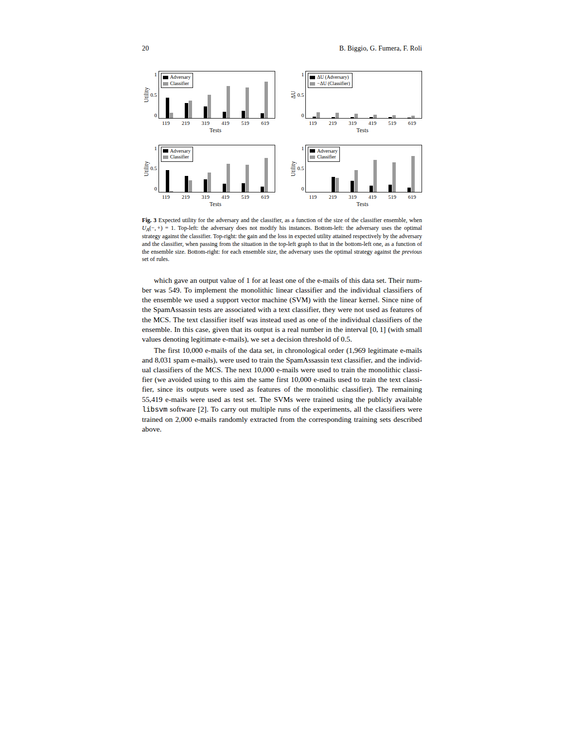20 B. Biggio, G. Fumera, F. Roli
Utility
10.50
Adversary
Classifier
119219319419519619
Tests
ΔU
10.50
ΔU (Adversary)
−ΔU (Classifier)
119219319419519619
Tests
Utility
10.50
Adversary
Classifier
119219319419519619
Tests
Utility
10.50
Adversary
Classifier
119219319419519619
Tests
Fig. 3 Expected utility for the adversary and the classifier, as a function of the size of the classifier ensemble, when UA(−, +) = 1. Top-left: the adversary does not modify his instances. Bottom-left: the adversary uses the optimal strategy against the classifier. Top-right: the gain and the loss in expected utility attained respectively by the adversary and the classifier, when passing from the situation in the top-left graph to that in the bottom-left one, as a function of the ensemble size. Bottom-right: for each ensemble size, the adversary uses the optimal strategy against the previous set of rules.
which gave an output value of 1 for at least one of the e-mails of this data set. Their number was 549. To implement the monolithic linear classifier and the individual classifiers of the ensemble we used a support vector machine (SVM) with the linear kernel. Since nine of the SpamAssassin tests are associated with a text classifier, they were not used as features of the MCS. The text classifier itself was instead used as one of the individual classifiers of the ensemble. In this case, given that its output is a real number in the interval [0, 1] (with small values denoting legitimate e-mails), we set a decision threshold of 0.5.
The first 10,000 e-mails of the data set, in chronological order (1,969 legitimate e-mails and 8,031 spam e-mails), were used to train the SpamAssassin text classifier, and the individual classifiers of the MCS. The next 10,000 e-mails were used to train the monolithic classifier (we avoided using to this aim the same first 10,000 e-mails used to train the text classifier, since its outputs were used as features of the monolithic classifier). The remaining 55,419 e-mails were used as test set. The SVMs were trained using the publicly available libsvm software [2]. To carry out multiple runs of the experiments, all the classifiers were trained on 2,000 e-mails randomly extracted from the corresponding training sets described above.